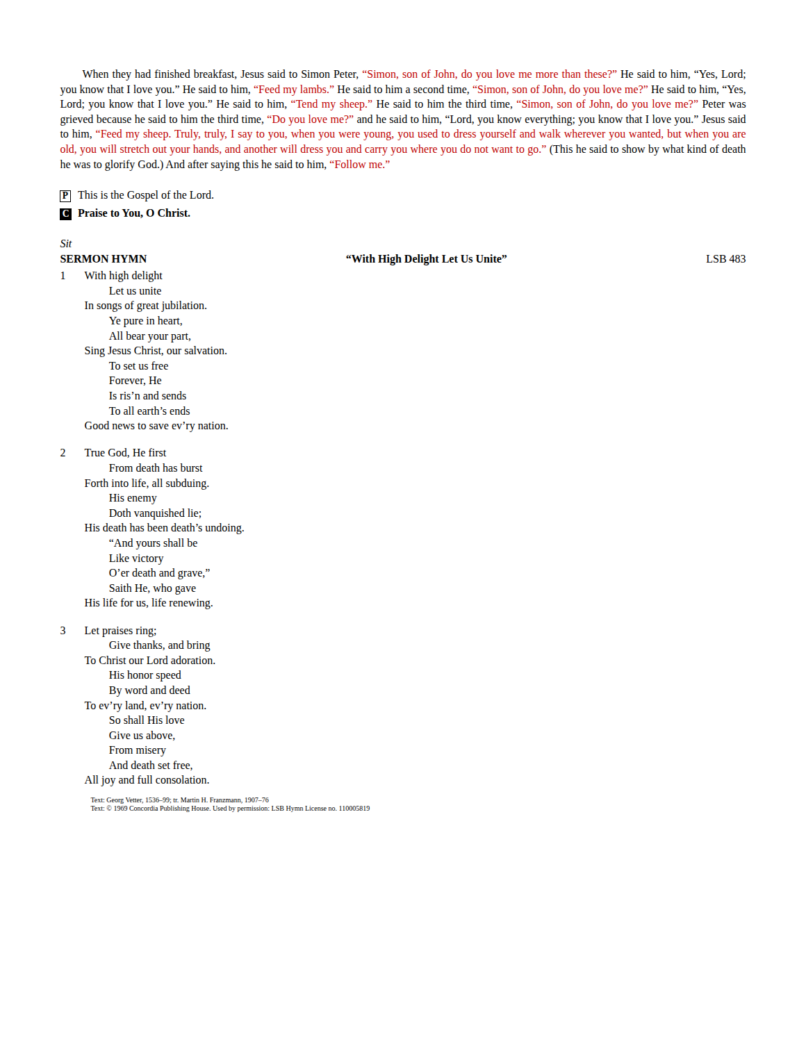When they had finished breakfast, Jesus said to Simon Peter, “Simon, son of John, do you love me more than these?” He said to him, “Yes, Lord; you know that I love you.” He said to him, “Feed my lambs.” He said to him a second time, “Simon, son of John, do you love me?” He said to him, “Yes, Lord; you know that I love you.” He said to him, “Tend my sheep.” He said to him the third time, “Simon, son of John, do you love me?” Peter was grieved because he said to him the third time, “Do you love me?” and he said to him, “Lord, you know everything; you know that I love you.” Jesus said to him, “Feed my sheep. Truly, truly, I say to you, when you were young, you used to dress yourself and walk wherever you wanted, but when you are old, you will stretch out your hands, and another will dress you and carry you where you do not want to go.” (This he said to show by what kind of death he was to glorify God.) And after saying this he said to him, “Follow me.”
P This is the Gospel of the Lord.
C Praise to You, O Christ.
Sit
SERMON HYMN “With High Delight Let Us Unite” LSB 483
1
With high delight
Let us unite
In songs of great jubilation.
Ye pure in heart,
All bear your part,
Sing Jesus Christ, our salvation.
To set us free
Forever, He
Is ris’n and sends
To all earth’s ends
Good news to save ev’ry nation.
2
True God, He first
From death has burst
Forth into life, all subduing.
His enemy
Doth vanquished lie;
His death has been death’s undoing.
“And yours shall be
Like victory
O’er death and grave,”
Saith He, who gave
His life for us, life renewing.
3
Let praises ring;
Give thanks, and bring
To Christ our Lord adoration.
His honor speed
By word and deed
To ev’ry land, ev’ry nation.
So shall His love
Give us above,
From misery
And death set free,
All joy and full consolation.
Text: Georg Vetter, 1536–99; tr. Martin H. Franzmann, 1907–76
Text: © 1969 Concordia Publishing House. Used by permission: LSB Hymn License no. 110005819